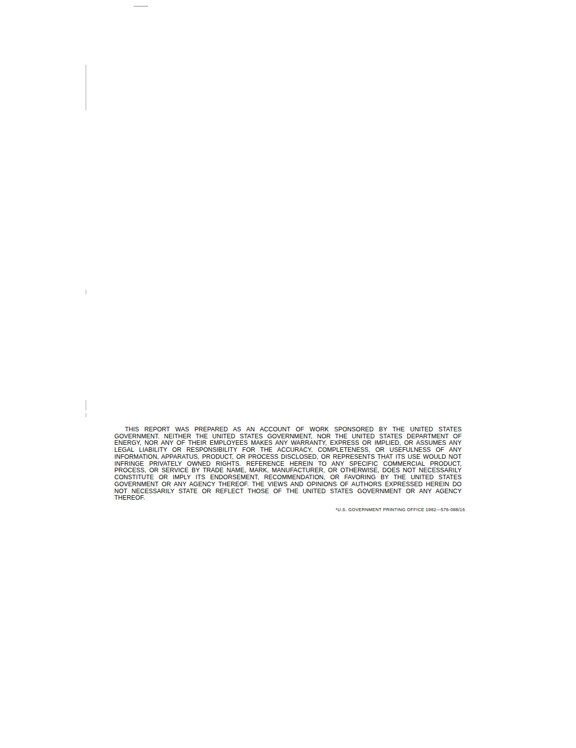This report was prepared as an account of work sponsored by the United States Government. Neither the United States Government, nor the United States Department of Energy, nor any of their employees makes any warranty, express or implied, or assumes any legal liability or responsibility for the accuracy, completeness, or usefulness of any information, apparatus, product, or process disclosed, or represents that its use would not infringe privately owned rights. Reference herein to any specific commercial product, process, or service by trade name, mark, manufacturer, or otherwise, does not necessarily constitute or imply its endorsement, recommendation, or favoring by the United States Government or any agency thereof. The views and opinions of authors expressed herein do not necessarily state or reflect those of the United States Government or any agency thereof.
*U.S. GOVERNMENT PRINTING OFFICE 1982—576-088/16